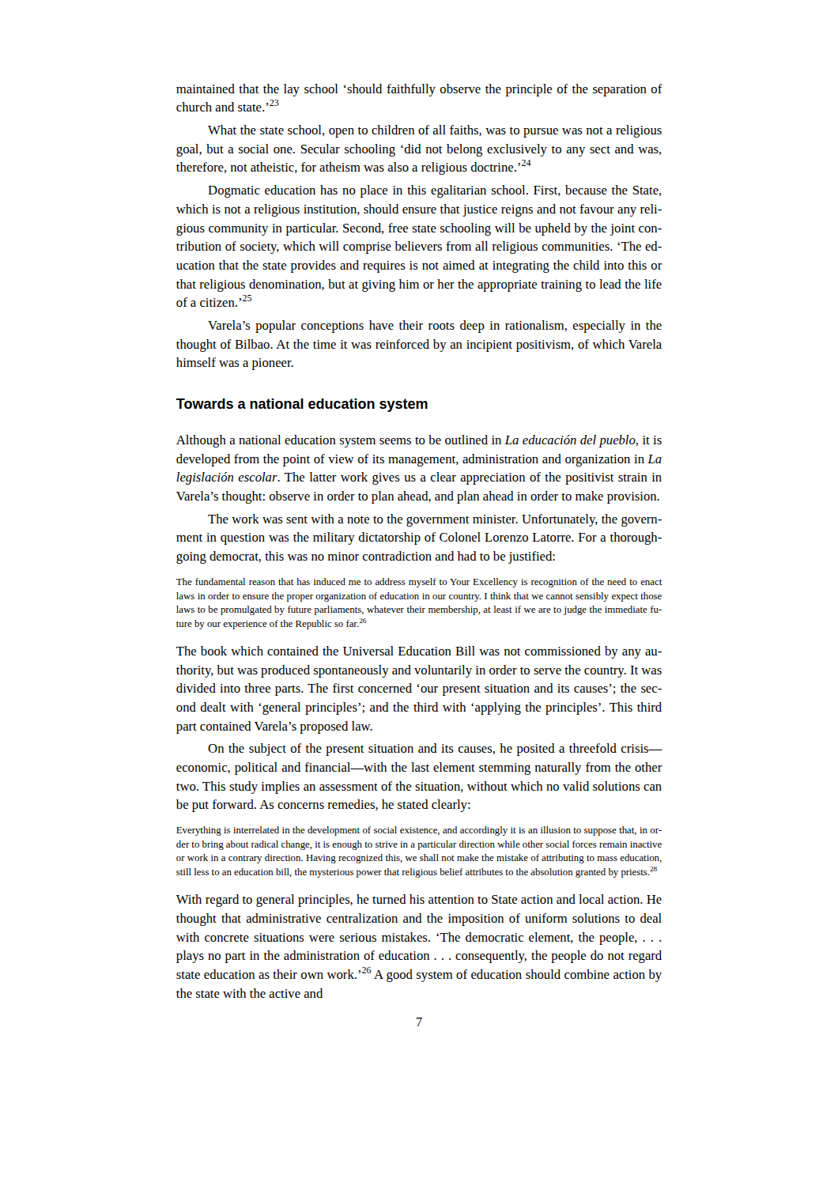maintained that the lay school ‘should faithfully observe the principle of the separation of church and state.’23
What the state school, open to children of all faiths, was to pursue was not a religious goal, but a social one. Secular schooling ‘did not belong exclusively to any sect and was, therefore, not atheistic, for atheism was also a religious doctrine.’24
Dogmatic education has no place in this egalitarian school. First, because the State, which is not a religious institution, should ensure that justice reigns and not favour any religious community in particular. Second, free state schooling will be upheld by the joint contribution of society, which will comprise believers from all religious communities. ‘The education that the state provides and requires is not aimed at integrating the child into this or that religious denomination, but at giving him or her the appropriate training to lead the life of a citizen.’25
Varela’s popular conceptions have their roots deep in rationalism, especially in the thought of Bilbao. At the time it was reinforced by an incipient positivism, of which Varela himself was a pioneer.
Towards a national education system
Although a national education system seems to be outlined in La educación del pueblo, it is developed from the point of view of its management, administration and organization in La legislación escolar. The latter work gives us a clear appreciation of the positivist strain in Varela’s thought: observe in order to plan ahead, and plan ahead in order to make provision.
The work was sent with a note to the government minister. Unfortunately, the government in question was the military dictatorship of Colonel Lorenzo Latorre. For a thoroughgoing democrat, this was no minor contradiction and had to be justified:
The fundamental reason that has induced me to address myself to Your Excellency is recognition of the need to enact laws in order to ensure the proper organization of education in our country. I think that we cannot sensibly expect those laws to be promulgated by future parliaments, whatever their membership, at least if we are to judge the immediate future by our experience of the Republic so far.26
The book which contained the Universal Education Bill was not commissioned by any authority, but was produced spontaneously and voluntarily in order to serve the country. It was divided into three parts. The first concerned ‘our present situation and its causes’; the second dealt with ‘general principles’; and the third with ‘applying the principles’. This third part contained Varela’s proposed law.
On the subject of the present situation and its causes, he posited a threefold crisis—economic, political and financial—with the last element stemming naturally from the other two. This study implies an assessment of the situation, without which no valid solutions can be put forward. As concerns remedies, he stated clearly:
Everything is interrelated in the development of social existence, and accordingly it is an illusion to suppose that, in order to bring about radical change, it is enough to strive in a particular direction while other social forces remain inactive or work in a contrary direction. Having recognized this, we shall not make the mistake of attributing to mass education, still less to an education bill, the mysterious power that religious belief attributes to the absolution granted by priests.28
With regard to general principles, he turned his attention to State action and local action. He thought that administrative centralization and the imposition of uniform solutions to deal with concrete situations were serious mistakes. ‘The democratic element, the people, . . . plays no part in the administration of education . . . consequently, the people do not regard state education as their own work.’26 A good system of education should combine action by the state with the active and
7